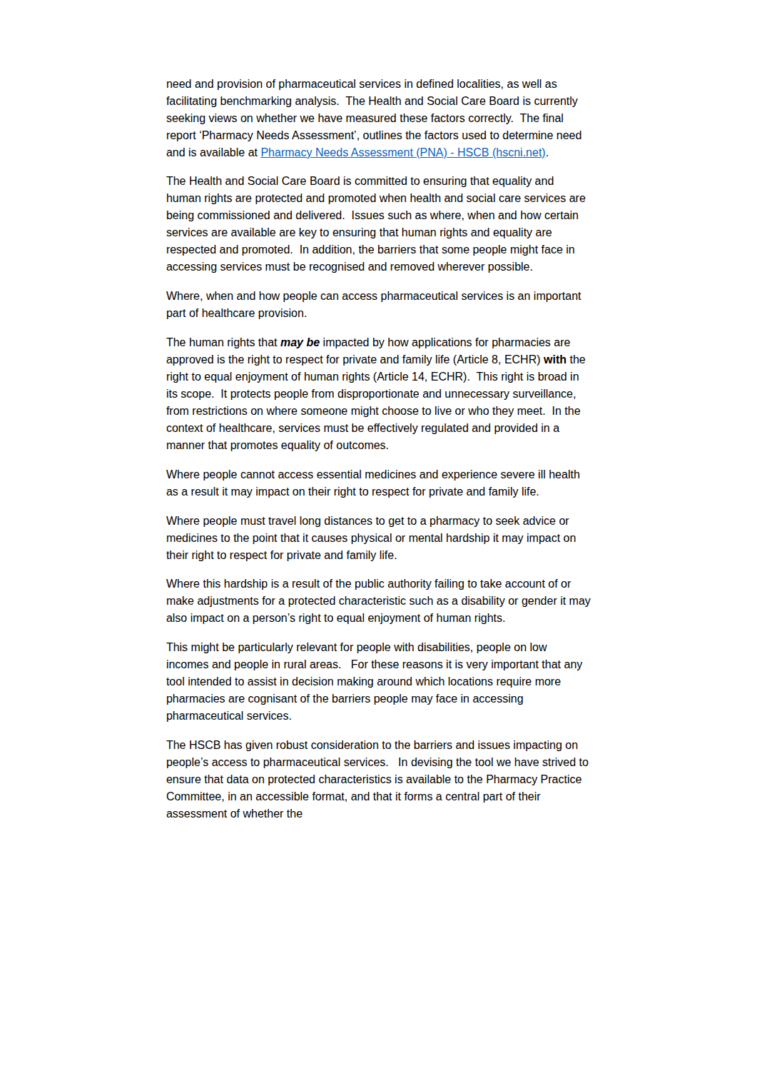need and provision of pharmaceutical services in defined localities, as well as facilitating benchmarking analysis. The Health and Social Care Board is currently seeking views on whether we have measured these factors correctly. The final report ‘Pharmacy Needs Assessment’, outlines the factors used to determine need and is available at Pharmacy Needs Assessment (PNA) - HSCB (hscni.net).
The Health and Social Care Board is committed to ensuring that equality and human rights are protected and promoted when health and social care services are being commissioned and delivered. Issues such as where, when and how certain services are available are key to ensuring that human rights and equality are respected and promoted. In addition, the barriers that some people might face in accessing services must be recognised and removed wherever possible.
Where, when and how people can access pharmaceutical services is an important part of healthcare provision.
The human rights that may be impacted by how applications for pharmacies are approved is the right to respect for private and family life (Article 8, ECHR) with the right to equal enjoyment of human rights (Article 14, ECHR). This right is broad in its scope. It protects people from disproportionate and unnecessary surveillance, from restrictions on where someone might choose to live or who they meet. In the context of healthcare, services must be effectively regulated and provided in a manner that promotes equality of outcomes.
Where people cannot access essential medicines and experience severe ill health as a result it may impact on their right to respect for private and family life.
Where people must travel long distances to get to a pharmacy to seek advice or medicines to the point that it causes physical or mental hardship it may impact on their right to respect for private and family life.
Where this hardship is a result of the public authority failing to take account of or make adjustments for a protected characteristic such as a disability or gender it may also impact on a person’s right to equal enjoyment of human rights.
This might be particularly relevant for people with disabilities, people on low incomes and people in rural areas. For these reasons it is very important that any tool intended to assist in decision making around which locations require more pharmacies are cognisant of the barriers people may face in accessing pharmaceutical services.
The HSCB has given robust consideration to the barriers and issues impacting on people’s access to pharmaceutical services. In devising the tool we have strived to ensure that data on protected characteristics is available to the Pharmacy Practice Committee, in an accessible format, and that it forms a central part of their assessment of whether the